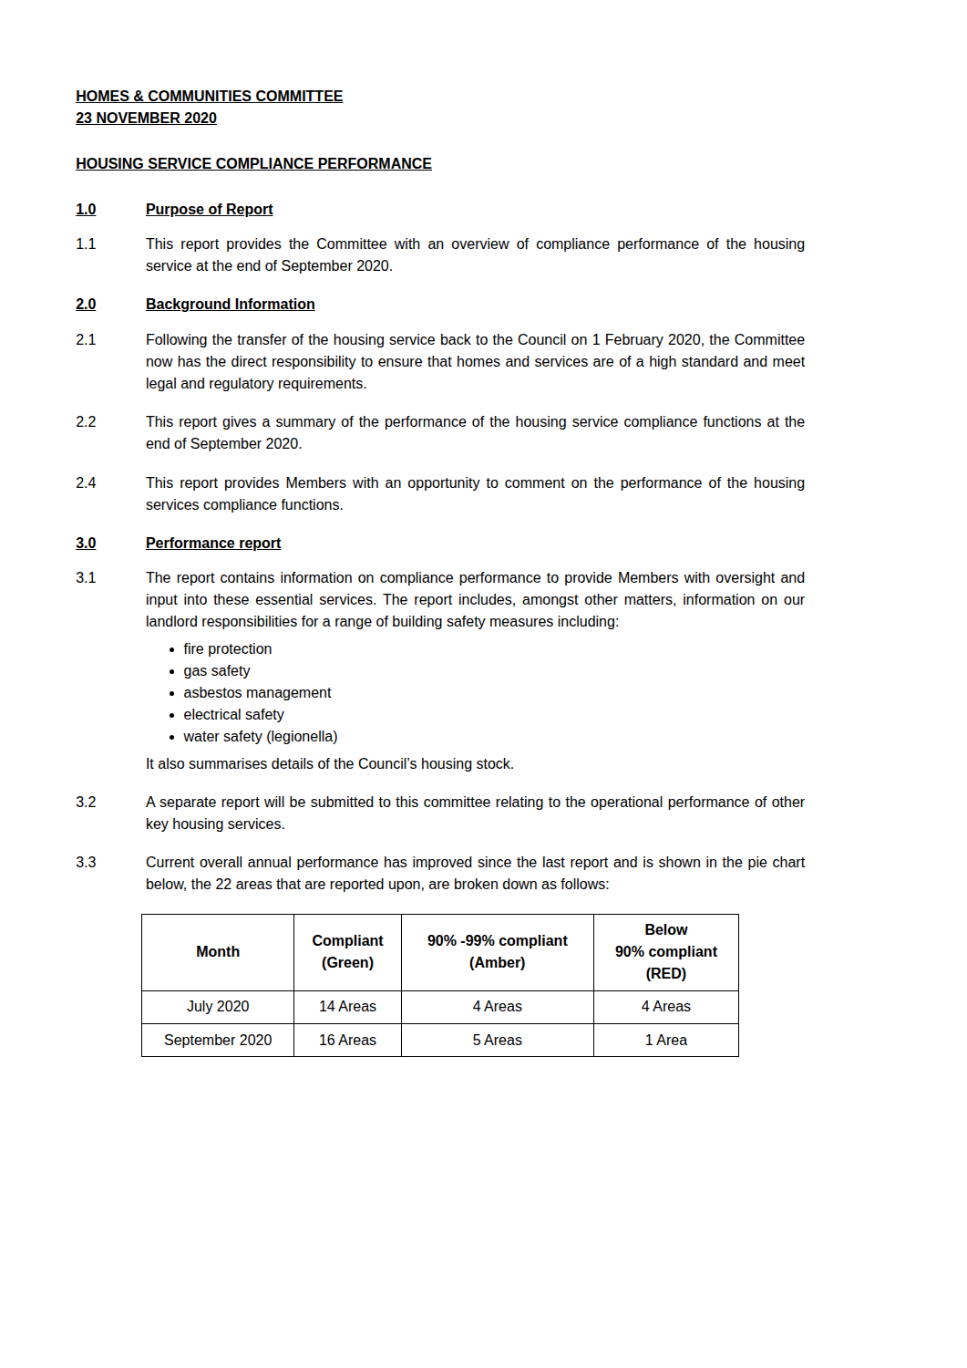HOMES & COMMUNITIES COMMITTEE
23 NOVEMBER 2020
HOUSING SERVICE COMPLIANCE PERFORMANCE
1.0 Purpose of Report
1.1 This report provides the Committee with an overview of compliance performance of the housing service at the end of September 2020.
2.0 Background Information
2.1 Following the transfer of the housing service back to the Council on 1 February 2020, the Committee now has the direct responsibility to ensure that homes and services are of a high standard and meet legal and regulatory requirements.
2.2 This report gives a summary of the performance of the housing service compliance functions at the end of September 2020.
2.4 This report provides Members with an opportunity to comment on the performance of the housing services compliance functions.
3.0 Performance report
3.1 The report contains information on compliance performance to provide Members with oversight and input into these essential services. The report includes, amongst other matters, information on our landlord responsibilities for a range of building safety measures including:
fire protection
gas safety
asbestos management
electrical safety
water safety (legionella)
It also summarises details of the Council’s housing stock.
3.2 A separate report will be submitted to this committee relating to the operational performance of other key housing services.
3.3 Current overall annual performance has improved since the last report and is shown in the pie chart below, the 22 areas that are reported upon, are broken down as follows:
| Month | Compliant (Green) | 90% -99% compliant (Amber) | Below 90% compliant (RED) |
| --- | --- | --- | --- |
| July 2020 | 14 Areas | 4 Areas | 4 Areas |
| September 2020 | 16 Areas | 5 Areas | 1 Area |